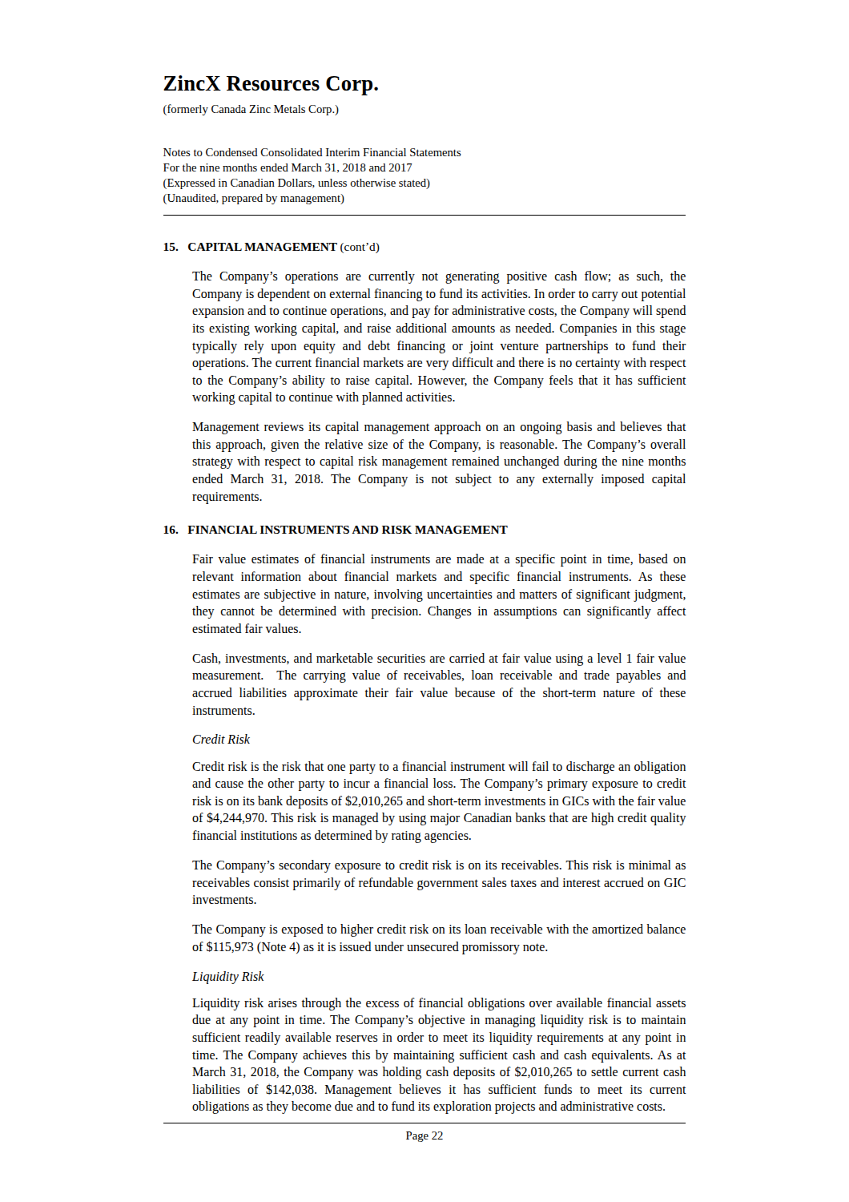ZincX Resources Corp.
(formerly Canada Zinc Metals Corp.)
Notes to Condensed Consolidated Interim Financial Statements
For the nine months ended March 31, 2018 and 2017
(Expressed in Canadian Dollars, unless otherwise stated)
(Unaudited, prepared by management)
15. CAPITAL MANAGEMENT (cont’d)
The Company’s operations are currently not generating positive cash flow; as such, the Company is dependent on external financing to fund its activities. In order to carry out potential expansion and to continue operations, and pay for administrative costs, the Company will spend its existing working capital, and raise additional amounts as needed. Companies in this stage typically rely upon equity and debt financing or joint venture partnerships to fund their operations. The current financial markets are very difficult and there is no certainty with respect to the Company’s ability to raise capital. However, the Company feels that it has sufficient working capital to continue with planned activities.
Management reviews its capital management approach on an ongoing basis and believes that this approach, given the relative size of the Company, is reasonable. The Company’s overall strategy with respect to capital risk management remained unchanged during the nine months ended March 31, 2018. The Company is not subject to any externally imposed capital requirements.
16. FINANCIAL INSTRUMENTS AND RISK MANAGEMENT
Fair value estimates of financial instruments are made at a specific point in time, based on relevant information about financial markets and specific financial instruments. As these estimates are subjective in nature, involving uncertainties and matters of significant judgment, they cannot be determined with precision. Changes in assumptions can significantly affect estimated fair values.
Cash, investments, and marketable securities are carried at fair value using a level 1 fair value measurement. The carrying value of receivables, loan receivable and trade payables and accrued liabilities approximate their fair value because of the short-term nature of these instruments.
Credit Risk
Credit risk is the risk that one party to a financial instrument will fail to discharge an obligation and cause the other party to incur a financial loss. The Company’s primary exposure to credit risk is on its bank deposits of $2,010,265 and short-term investments in GICs with the fair value of $4,244,970. This risk is managed by using major Canadian banks that are high credit quality financial institutions as determined by rating agencies.
The Company’s secondary exposure to credit risk is on its receivables. This risk is minimal as receivables consist primarily of refundable government sales taxes and interest accrued on GIC investments.
The Company is exposed to higher credit risk on its loan receivable with the amortized balance of $115,973 (Note 4) as it is issued under unsecured promissory note.
Liquidity Risk
Liquidity risk arises through the excess of financial obligations over available financial assets due at any point in time. The Company’s objective in managing liquidity risk is to maintain sufficient readily available reserves in order to meet its liquidity requirements at any point in time. The Company achieves this by maintaining sufficient cash and cash equivalents. As at March 31, 2018, the Company was holding cash deposits of $2,010,265 to settle current cash liabilities of $142,038. Management believes it has sufficient funds to meet its current obligations as they become due and to fund its exploration projects and administrative costs.
Page 22